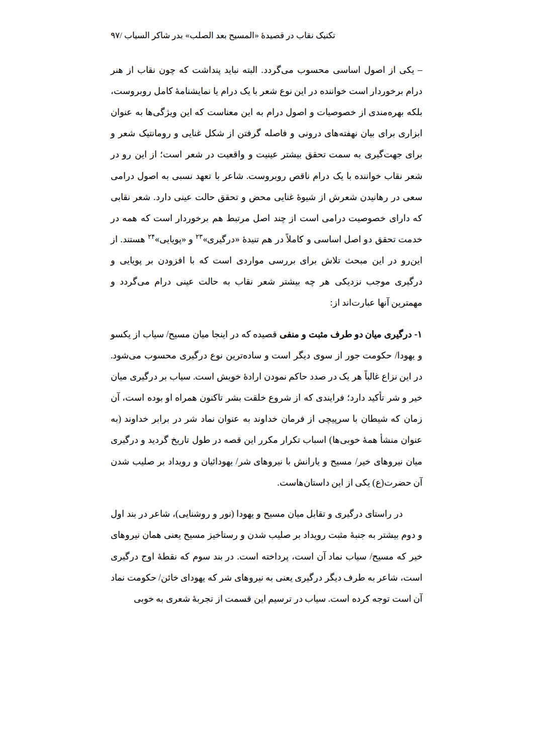تکنیک نقاب در قصیدهٔ «المسیح بعد الصلب» بدر شاکر السیاب /۹۷
– یکی از اصول اساسی محسوب می‌گردد. البته نباید پنداشت که چون نقاب از هنر درام برخوردار است خواننده در این نوع شعر با یک درام یا نمایشنامهٔ کامل روبروست، بلکه بهره‌مندی از خصوصیات و اصول درام به این معناست که این ویژگی‌ها به عنوان ابزاری برای بیان نهفته‌های درونی و فاصله گرفتن از شکل غنایی و رومانتیک شعر و برای جهت‌گیری به سمت تحقق بیشتر عینیت و واقعیت در شعر است؛ از این رو در شعر نقاب خواننده با یک درام ناقص روبروست. شاعر با تعهد نسبی به اصول درامی سعی در رهانیدن شعرش از شیوهٔ غنایی محض و تحقق حالت عینی دارد. شعر نقابی که دارای خصوصیت درامی است از چند اصل مرتبط هم برخوردار است که همه در خدمت تحقق دو اصل اساسی و کاملاً در هم تنیدهٔ «درگیری»۲۳ و «پویایی»۲۴ هستند. از این‌رو در این مبحث تلاش برای بررسی مواردی است که با افزودن بر پویایی و درگیری موجب نزدیکی هر چه بیشتر شعر نقاب به حالت عینی درام می‌گردد و مهمترین آنها عبارت‌اند از:
۱- درگیری میان دو طرف مثبت و منفی قصیده که در اینجا میان مسیح/ سیاب از یکسو و یهودا/ حکومت جور از سوی دیگر است و ساده‌ترین نوع درگیری محسوب می‌شود. در این نزاع غالباً هر یک در صدد حاکم نمودن ارادهٔ خویش است. سیاب بر درگیری میان خیر و شر تأکید دارد؛ فرایندی که از شروع خلقت بشر تاکنون همراه او بوده است، آن زمان که شیطان با سرپیچی از فرمان خداوند به عنوان نماد شر در برابر خداوند (به عنوان منشأ همهٔ خوبی‌ها) اسباب تکرار مکرر این قصه در طول تاریخ گردید و درگیری میان نیروهای خیر/ مسیح و یارانش با نیروهای شر/ یهودائیان و رویداد بر صلیب شدن آن حضرت(ع) یکی از این داستان‌هاست.
در راستای درگیری و تقابل میان مسیح و یهودا (نور و روشنایی)، شاعر در بند اول و دوم بیشتر به جنبهٔ مثبت رویداد بر صلیب شدن و رستاخیز مسیح یعنی همان نیروهای خیر که مسیح/ سیاب نماد آن است، پرداخته است. در بند سوم که نقطهٔ اوج درگیری است، شاعر به طرف دیگر درگیری یعنی به نیروهای شر که یهودای خائن/ حکومت نماد آن است توجه کرده است. سیاب در ترسیم این قسمت از تجربهٔ شعری به خوبی